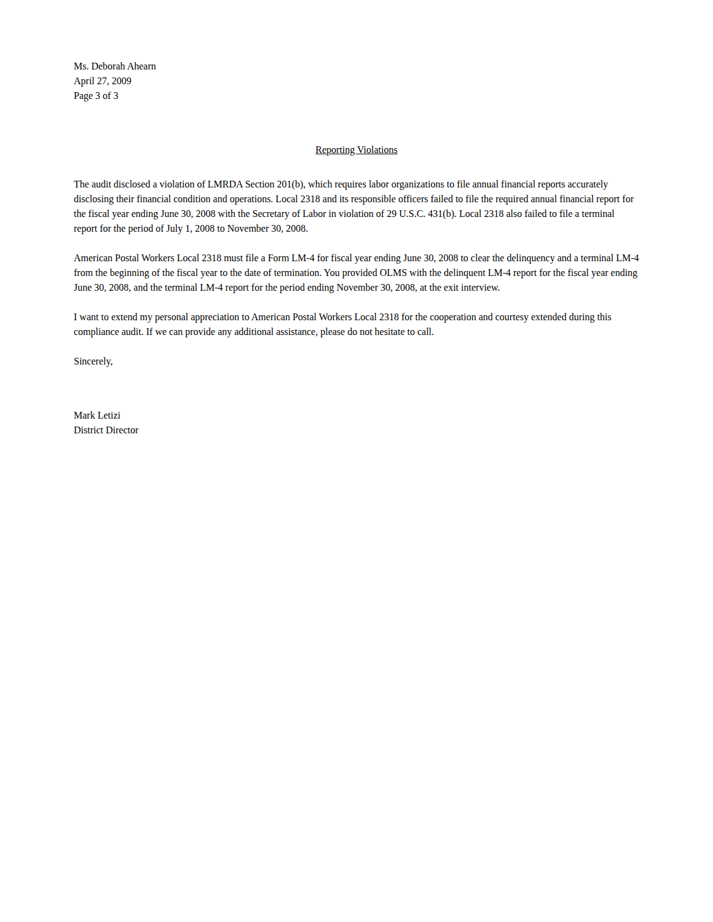Ms. Deborah Ahearn
April 27, 2009
Page 3 of 3
Reporting Violations
The audit disclosed a violation of LMRDA Section 201(b), which requires labor organizations to file annual financial reports accurately disclosing their financial condition and operations. Local 2318 and its responsible officers failed to file the required annual financial report for the fiscal year ending June 30, 2008 with the Secretary of Labor in violation of 29 U.S.C. 431(b). Local 2318 also failed to file a terminal report for the period of July 1, 2008 to November 30, 2008.
American Postal Workers Local 2318 must file a Form LM-4 for fiscal year ending June 30, 2008 to clear the delinquency and a terminal LM-4 from the beginning of the fiscal year to the date of termination. You provided OLMS with the delinquent LM-4 report for the fiscal year ending June 30, 2008, and the terminal LM-4 report for the period ending November 30, 2008, at the exit interview.
I want to extend my personal appreciation to American Postal Workers Local 2318 for the cooperation and courtesy extended during this compliance audit. If we can provide any additional assistance, please do not hesitate to call.
Sincerely,
Mark Letizi
District Director